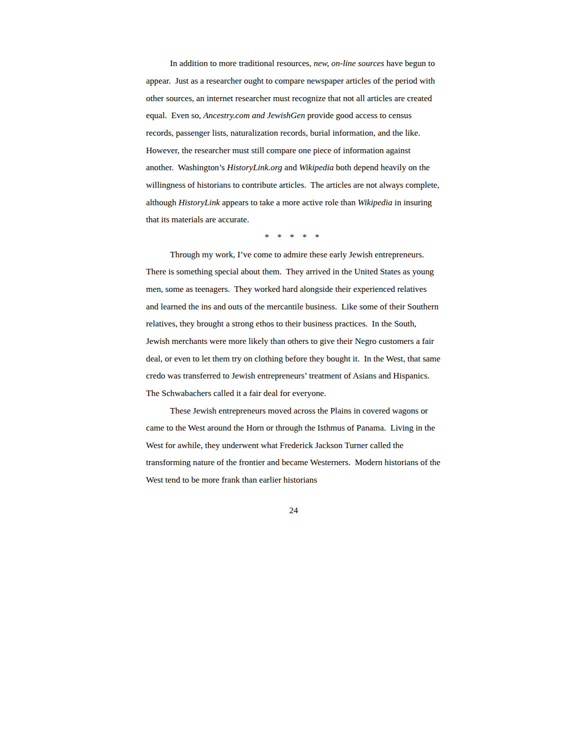In addition to more traditional resources, new, on-line sources have begun to appear. Just as a researcher ought to compare newspaper articles of the period with other sources, an internet researcher must recognize that not all articles are created equal. Even so, Ancestry.com and JewishGen provide good access to census records, passenger lists, naturalization records, burial information, and the like. However, the researcher must still compare one piece of information against another. Washington’s HistoryLink.org and Wikipedia both depend heavily on the willingness of historians to contribute articles. The articles are not always complete, although HistoryLink appears to take a more active role than Wikipedia in insuring that its materials are accurate.
* * * * *
Through my work, I’ve come to admire these early Jewish entrepreneurs. There is something special about them. They arrived in the United States as young men, some as teenagers. They worked hard alongside their experienced relatives and learned the ins and outs of the mercantile business. Like some of their Southern relatives, they brought a strong ethos to their business practices. In the South, Jewish merchants were more likely than others to give their Negro customers a fair deal, or even to let them try on clothing before they bought it. In the West, that same credo was transferred to Jewish entrepreneurs’ treatment of Asians and Hispanics. The Schwabachers called it a fair deal for everyone.
These Jewish entrepreneurs moved across the Plains in covered wagons or came to the West around the Horn or through the Isthmus of Panama. Living in the West for awhile, they underwent what Frederick Jackson Turner called the transforming nature of the frontier and became Westerners. Modern historians of the West tend to be more frank than earlier historians
24